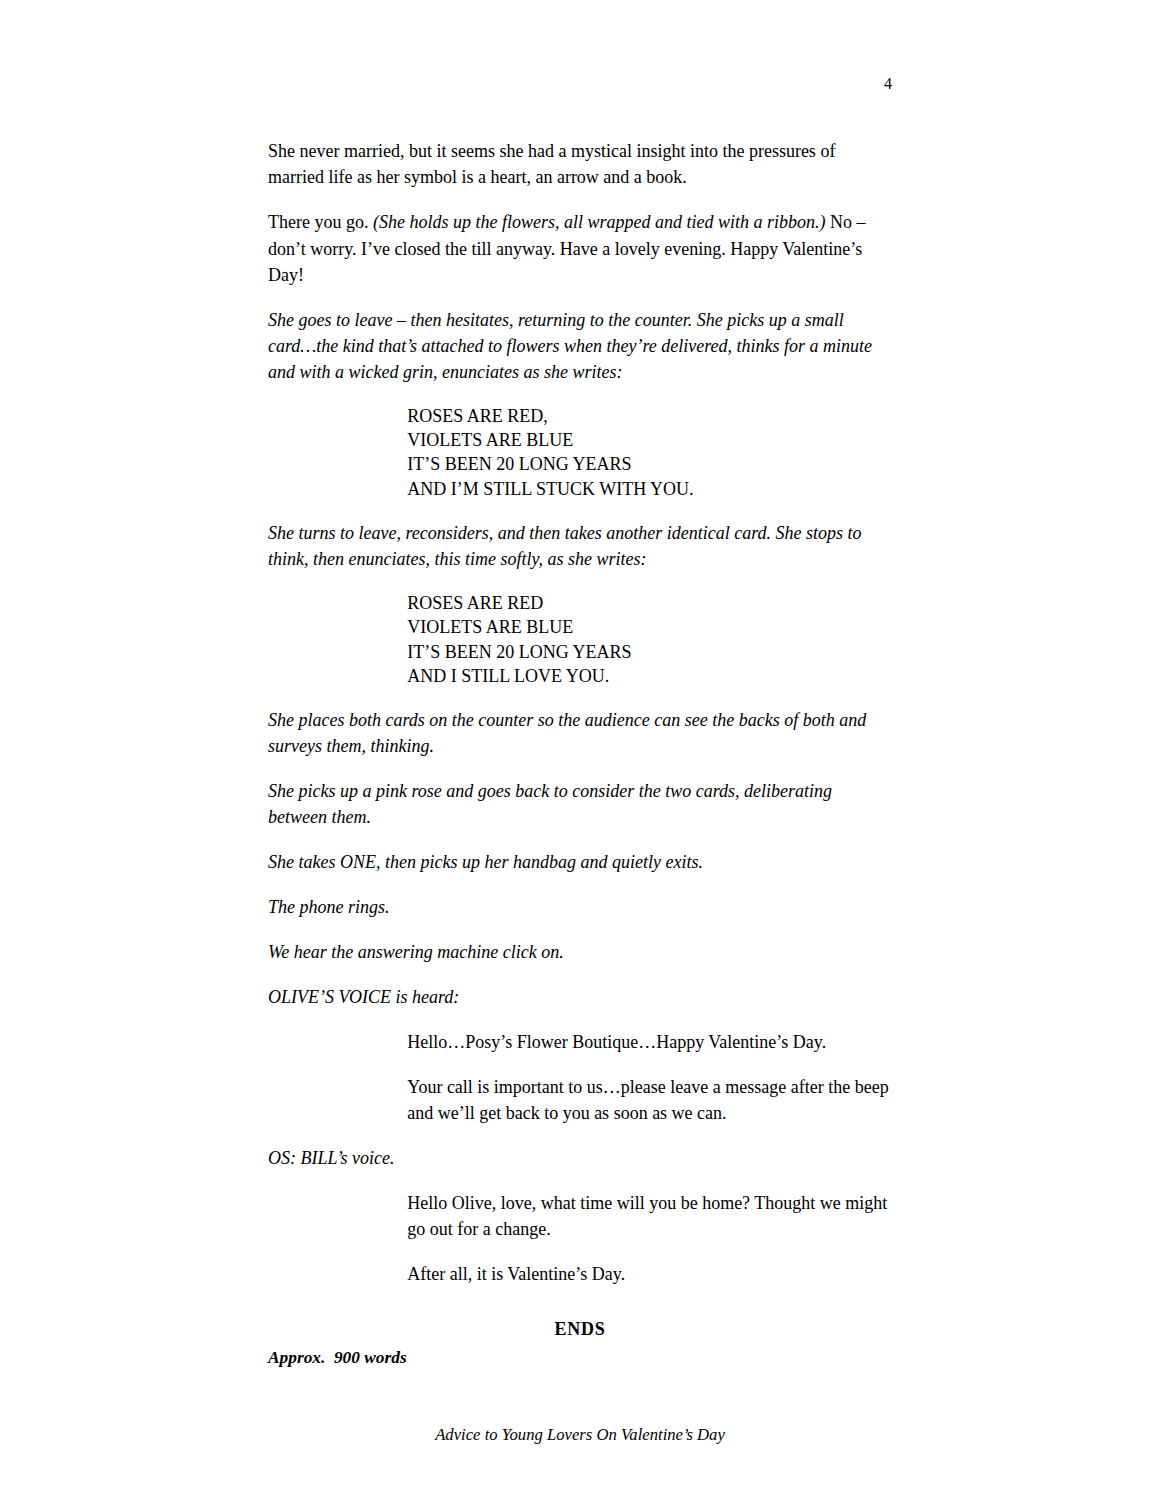4
She never married, but it seems she had a mystical insight into the pressures of married life as her symbol is a heart, an arrow and a book.
There you go. (She holds up the flowers, all wrapped and tied with a ribbon.) No – don’t worry. I’ve closed the till anyway. Have a lovely evening. Happy Valentine’s Day!
She goes to leave – then hesitates, returning to the counter. She picks up a small card…the kind that’s attached to flowers when they’re delivered, thinks for a minute and with a wicked grin, enunciates as she writes:
ROSES ARE RED,
VIOLETS ARE BLUE
IT’S BEEN 20 LONG YEARS
AND I’M STILL STUCK WITH YOU.
She turns to leave, reconsiders, and then takes another identical card. She stops to think, then enunciates, this time softly, as she writes:
ROSES ARE RED
VIOLETS ARE BLUE
IT’S BEEN 20 LONG YEARS
AND I STILL LOVE YOU.
She places both cards on the counter so the audience can see the backs of both and surveys them, thinking.
She picks up a pink rose and goes back to consider the two cards, deliberating between them.
She takes ONE, then picks up her handbag and quietly exits.
The phone rings.
We hear the answering machine click on.
OLIVE’S VOICE is heard:
Hello…Posy’s Flower Boutique…Happy Valentine’s Day.
Your call is important to us…please leave a message after the beep and we’ll get back to you as soon as we can.
OS: BILL’s voice.
Hello Olive, love, what time will you be home? Thought we might go out for a change.
After all, it is Valentine’s Day.
ENDS
Approx. 900 words
Advice to Young Lovers On Valentine’s Day